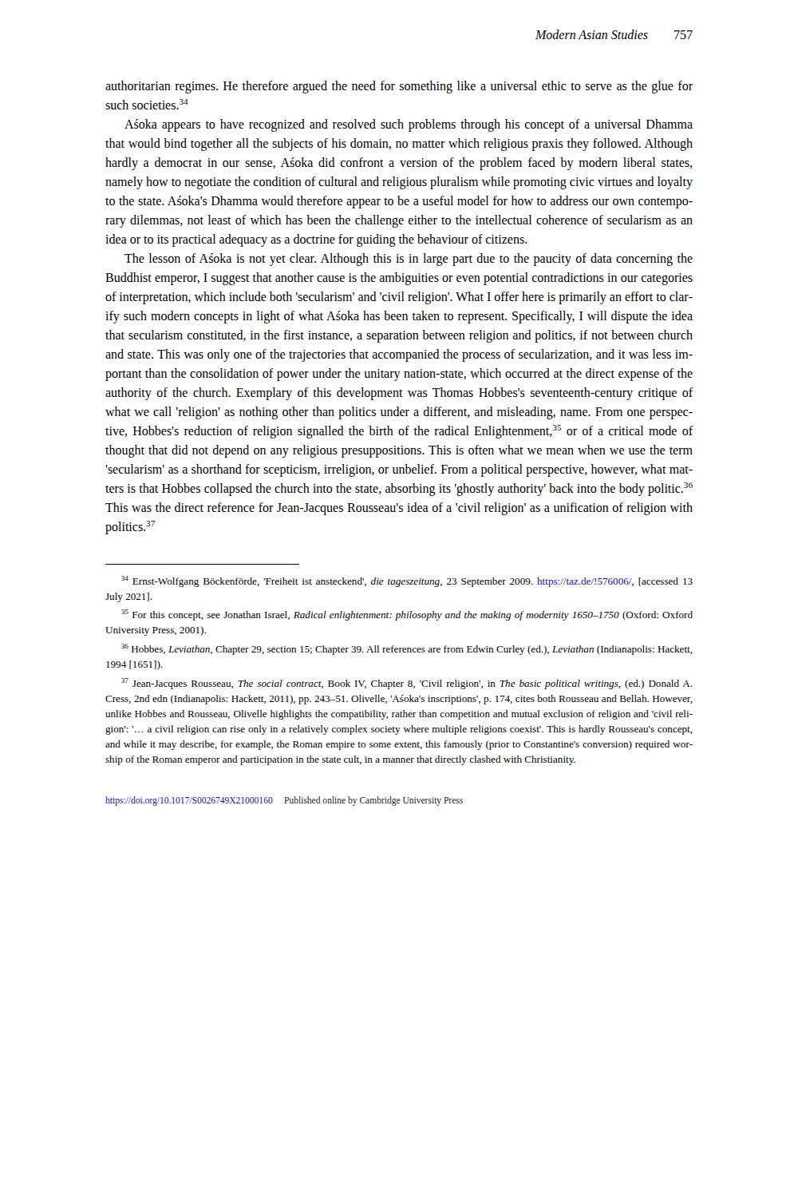Modern Asian Studies 757
authoritarian regimes. He therefore argued the need for something like a universal ethic to serve as the glue for such societies.34
Aśoka appears to have recognized and resolved such problems through his concept of a universal Dhamma that would bind together all the subjects of his domain, no matter which religious praxis they followed. Although hardly a democrat in our sense, Aśoka did confront a version of the problem faced by modern liberal states, namely how to negotiate the condition of cultural and religious pluralism while promoting civic virtues and loyalty to the state. Aśoka's Dhamma would therefore appear to be a useful model for how to address our own contemporary dilemmas, not least of which has been the challenge either to the intellectual coherence of secularism as an idea or to its practical adequacy as a doctrine for guiding the behaviour of citizens.
The lesson of Aśoka is not yet clear. Although this is in large part due to the paucity of data concerning the Buddhist emperor, I suggest that another cause is the ambiguities or even potential contradictions in our categories of interpretation, which include both 'secularism' and 'civil religion'. What I offer here is primarily an effort to clarify such modern concepts in light of what Aśoka has been taken to represent. Specifically, I will dispute the idea that secularism constituted, in the first instance, a separation between religion and politics, if not between church and state. This was only one of the trajectories that accompanied the process of secularization, and it was less important than the consolidation of power under the unitary nation-state, which occurred at the direct expense of the authority of the church. Exemplary of this development was Thomas Hobbes's seventeenth-century critique of what we call 'religion' as nothing other than politics under a different, and misleading, name. From one perspective, Hobbes's reduction of religion signalled the birth of the radical Enlightenment,35 or of a critical mode of thought that did not depend on any religious presuppositions. This is often what we mean when we use the term 'secularism' as a shorthand for scepticism, irreligion, or unbelief. From a political perspective, however, what matters is that Hobbes collapsed the church into the state, absorbing its 'ghostly authority' back into the body politic.36 This was the direct reference for Jean-Jacques Rousseau's idea of a 'civil religion' as a unification of religion with politics.37
34 Ernst-Wolfgang Böckenförde, 'Freiheit ist ansteckend', die tageszeitung, 23 September 2009. https://taz.de/!576006/, [accessed 13 July 2021].
35 For this concept, see Jonathan Israel, Radical enlightenment: philosophy and the making of modernity 1650–1750 (Oxford: Oxford University Press, 2001).
36 Hobbes, Leviathan, Chapter 29, section 15; Chapter 39. All references are from Edwin Curley (ed.), Leviathan (Indianapolis: Hackett, 1994 [1651]).
37 Jean-Jacques Rousseau, The social contract, Book IV, Chapter 8, 'Civil religion', in The basic political writings, (ed.) Donald A. Cress, 2nd edn (Indianapolis: Hackett, 2011), pp. 243–51. Olivelle, 'Aśoka's inscriptions', p. 174, cites both Rousseau and Bellah. However, unlike Hobbes and Rousseau, Olivelle highlights the compatibility, rather than competition and mutual exclusion of religion and 'civil religion': '… a civil religion can rise only in a relatively complex society where multiple religions coexist'. This is hardly Rousseau's concept, and while it may describe, for example, the Roman empire to some extent, this famously (prior to Constantine's conversion) required worship of the Roman emperor and participation in the state cult, in a manner that directly clashed with Christianity.
https://doi.org/10.1017/S0026749X21000160 Published online by Cambridge University Press